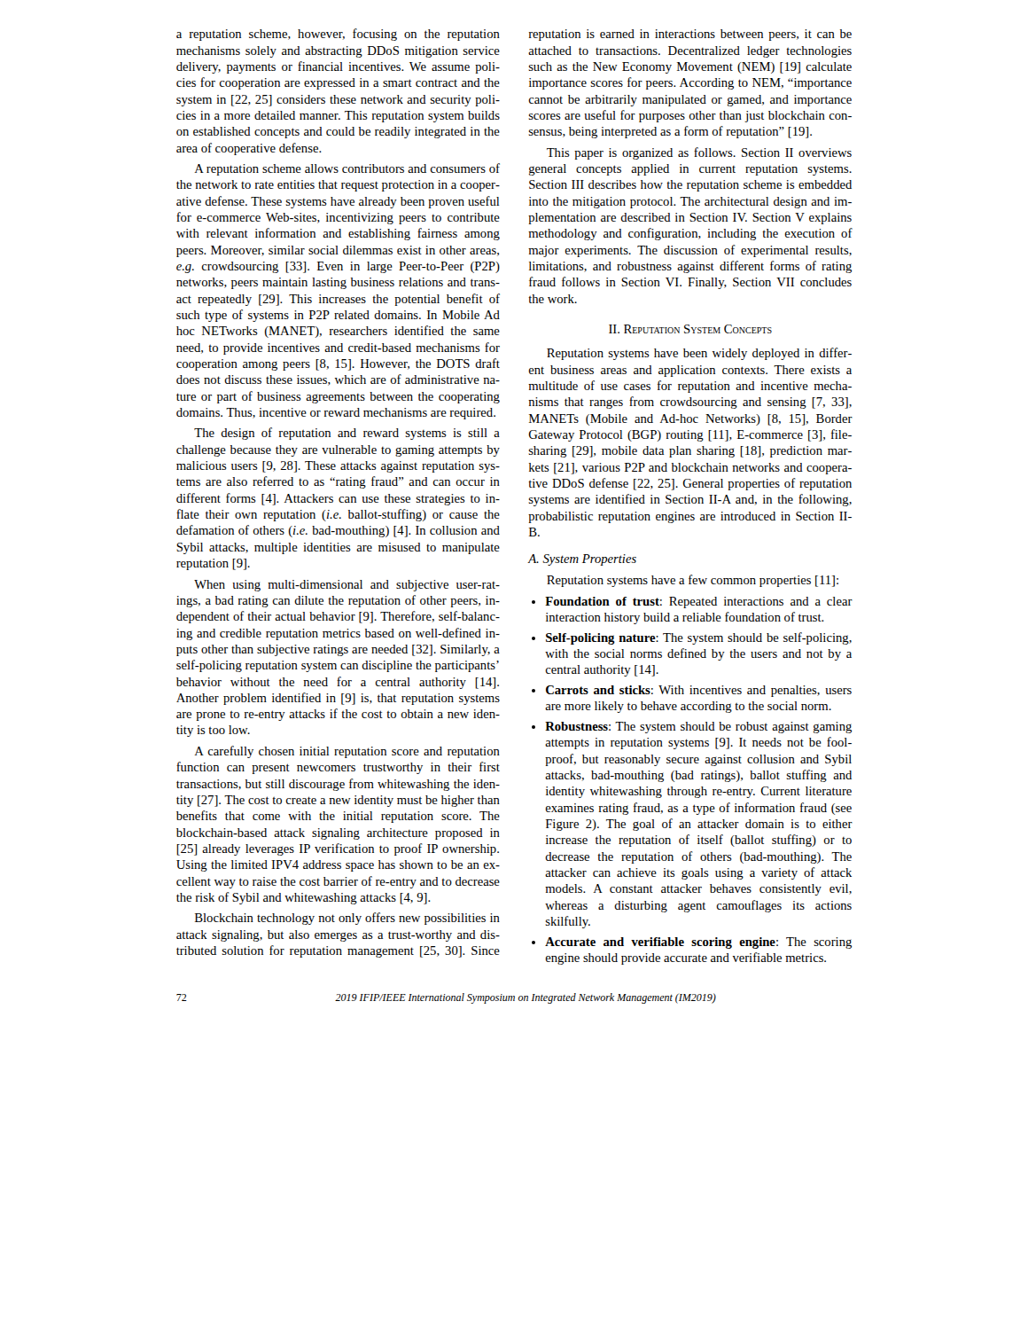a reputation scheme, however, focusing on the reputation mechanisms solely and abstracting DDoS mitigation service delivery, payments or financial incentives. We assume policies for cooperation are expressed in a smart contract and the system in [22, 25] considers these network and security policies in a more detailed manner. This reputation system builds on established concepts and could be readily integrated in the area of cooperative defense.
A reputation scheme allows contributors and consumers of the network to rate entities that request protection in a cooperative defense. These systems have already been proven useful for e-commerce Web-sites, incentivizing peers to contribute with relevant information and establishing fairness among peers. Moreover, similar social dilemmas exist in other areas, e.g. crowdsourcing [33]. Even in large Peer-to-Peer (P2P) networks, peers maintain lasting business relations and transact repeatedly [29]. This increases the potential benefit of such type of systems in P2P related domains. In Mobile Ad hoc NETworks (MANET), researchers identified the same need, to provide incentives and credit-based mechanisms for cooperation among peers [8, 15]. However, the DOTS draft does not discuss these issues, which are of administrative nature or part of business agreements between the cooperating domains. Thus, incentive or reward mechanisms are required.
The design of reputation and reward systems is still a challenge because they are vulnerable to gaming attempts by malicious users [9, 28]. These attacks against reputation systems are also referred to as “rating fraud” and can occur in different forms [4]. Attackers can use these strategies to inflate their own reputation (i.e. ballot-stuffing) or cause the defamation of others (i.e. bad-mouthing) [4]. In collusion and Sybil attacks, multiple identities are misused to manipulate reputation [9].
When using multi-dimensional and subjective user-ratings, a bad rating can dilute the reputation of other peers, independent of their actual behavior [9]. Therefore, self-balancing and credible reputation metrics based on well-defined inputs other than subjective ratings are needed [32]. Similarly, a self-policing reputation system can discipline the participants’ behavior without the need for a central authority [14]. Another problem identified in [9] is, that reputation systems are prone to re-entry attacks if the cost to obtain a new identity is too low.
A carefully chosen initial reputation score and reputation function can present newcomers trustworthy in their first transactions, but still discourage from whitewashing the identity [27]. The cost to create a new identity must be higher than benefits that come with the initial reputation score. The blockchain-based attack signaling architecture proposed in [25] already leverages IP verification to proof IP ownership. Using the limited IPV4 address space has shown to be an excellent way to raise the cost barrier of re-entry and to decrease the risk of Sybil and whitewashing attacks [4, 9].
Blockchain technology not only offers new possibilities in attack signaling, but also emerges as a trust-worthy and distributed solution for reputation management [25, 30]. Since reputation is earned in interactions between peers, it can be attached to transactions. Decentralized ledger technologies such as the New Economy Movement (NEM) [19] calculate importance scores for peers. According to NEM, “importance cannot be arbitrarily manipulated or gamed, and importance scores are useful for purposes other than just blockchain consensus, being interpreted as a form of reputation” [19].
This paper is organized as follows. Section II overviews general concepts applied in current reputation systems. Section III describes how the reputation scheme is embedded into the mitigation protocol. The architectural design and implementation are described in Section IV. Section V explains methodology and configuration, including the execution of major experiments. The discussion of experimental results, limitations, and robustness against different forms of rating fraud follows in Section VI. Finally, Section VII concludes the work.
II. Reputation System Concepts
Reputation systems have been widely deployed in different business areas and application contexts. There exists a multitude of use cases for reputation and incentive mechanisms that ranges from crowdsourcing and sensing [7, 33], MANETs (Mobile and Ad-hoc Networks) [8, 15], Border Gateway Protocol (BGP) routing [11], E-commerce [3], file-sharing [29], mobile data plan sharing [18], prediction markets [21], various P2P and blockchain networks and cooperative DDoS defense [22, 25]. General properties of reputation systems are identified in Section II-A and, in the following, probabilistic reputation engines are introduced in Section II-B.
A. System Properties
Reputation systems have a few common properties [11]:
Foundation of trust: Repeated interactions and a clear interaction history build a reliable foundation of trust.
Self-policing nature: The system should be self-policing, with the social norms defined by the users and not by a central authority [14].
Carrots and sticks: With incentives and penalties, users are more likely to behave according to the social norm.
Robustness: The system should be robust against gaming attempts in reputation systems [9]. It needs not be fool-proof, but reasonably secure against collusion and Sybil attacks, bad-mouthing (bad ratings), ballot stuffing and identity whitewashing through re-entry. Current literature examines rating fraud, as a type of information fraud (see Figure 2). The goal of an attacker domain is to either increase the reputation of itself (ballot stuffing) or to decrease the reputation of others (bad-mouthing). The attacker can achieve its goals using a variety of attack models. A constant attacker behaves consistently evil, whereas a disturbing agent camouflages its actions skilfully.
Accurate and verifiable scoring engine: The scoring engine should provide accurate and verifiable metrics.
72 2019 IFIP/IEEE International Symposium on Integrated Network Management (IM2019)